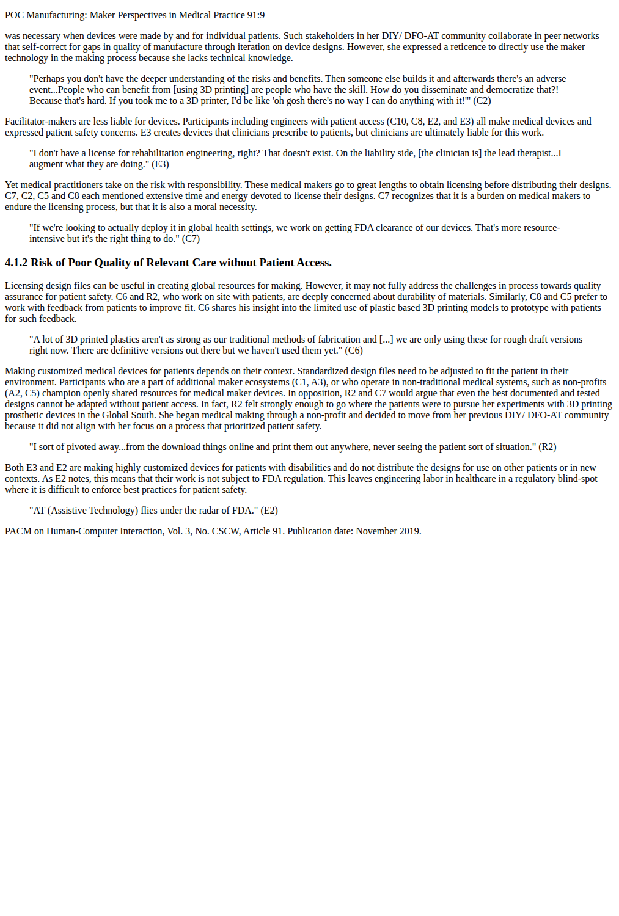POC Manufacturing: Maker Perspectives in Medical Practice 91:9
was necessary when devices were made by and for individual patients. Such stakeholders in her DIY/ DFO-AT community collaborate in peer networks that self-correct for gaps in quality of manufacture through iteration on device designs. However, she expressed a reticence to directly use the maker technology in the making process because she lacks technical knowledge.
"Perhaps you don't have the deeper understanding of the risks and benefits. Then someone else builds it and afterwards there's an adverse event...People who can benefit from [using 3D printing] are people who have the skill. How do you disseminate and democratize that?! Because that's hard. If you took me to a 3D printer, I'd be like 'oh gosh there's no way I can do anything with it!'" (C2)
Facilitator-makers are less liable for devices. Participants including engineers with patient access (C10, C8, E2, and E3) all make medical devices and expressed patient safety concerns. E3 creates devices that clinicians prescribe to patients, but clinicians are ultimately liable for this work.
"I don't have a license for rehabilitation engineering, right? That doesn't exist. On the liability side, [the clinician is] the lead therapist...I augment what they are doing." (E3)
Yet medical practitioners take on the risk with responsibility. These medical makers go to great lengths to obtain licensing before distributing their designs. C7, C2, C5 and C8 each mentioned extensive time and energy devoted to license their designs. C7 recognizes that it is a burden on medical makers to endure the licensing process, but that it is also a moral necessity.
"If we're looking to actually deploy it in global health settings, we work on getting FDA clearance of our devices. That's more resource-intensive but it's the right thing to do." (C7)
4.1.2 Risk of Poor Quality of Relevant Care without Patient Access.
Licensing design files can be useful in creating global resources for making. However, it may not fully address the challenges in process towards quality assurance for patient safety. C6 and R2, who work on site with patients, are deeply concerned about durability of materials. Similarly, C8 and C5 prefer to work with feedback from patients to improve fit. C6 shares his insight into the limited use of plastic based 3D printing models to prototype with patients for such feedback.
"A lot of 3D printed plastics aren't as strong as our traditional methods of fabrication and [...] we are only using these for rough draft versions right now. There are definitive versions out there but we haven't used them yet." (C6)
Making customized medical devices for patients depends on their context. Standardized design files need to be adjusted to fit the patient in their environment. Participants who are a part of additional maker ecosystems (C1, A3), or who operate in non-traditional medical systems, such as non-profits (A2, C5) champion openly shared resources for medical maker devices. In opposition, R2 and C7 would argue that even the best documented and tested designs cannot be adapted without patient access. In fact, R2 felt strongly enough to go where the patients were to pursue her experiments with 3D printing prosthetic devices in the Global South. She began medical making through a non-profit and decided to move from her previous DIY/ DFO-AT community because it did not align with her focus on a process that prioritized patient safety.
"I sort of pivoted away...from the download things online and print them out anywhere, never seeing the patient sort of situation." (R2)
Both E3 and E2 are making highly customized devices for patients with disabilities and do not distribute the designs for use on other patients or in new contexts. As E2 notes, this means that their work is not subject to FDA regulation. This leaves engineering labor in healthcare in a regulatory blind-spot where it is difficult to enforce best practices for patient safety.
"AT (Assistive Technology) flies under the radar of FDA." (E2)
PACM on Human-Computer Interaction, Vol. 3, No. CSCW, Article 91. Publication date: November 2019.